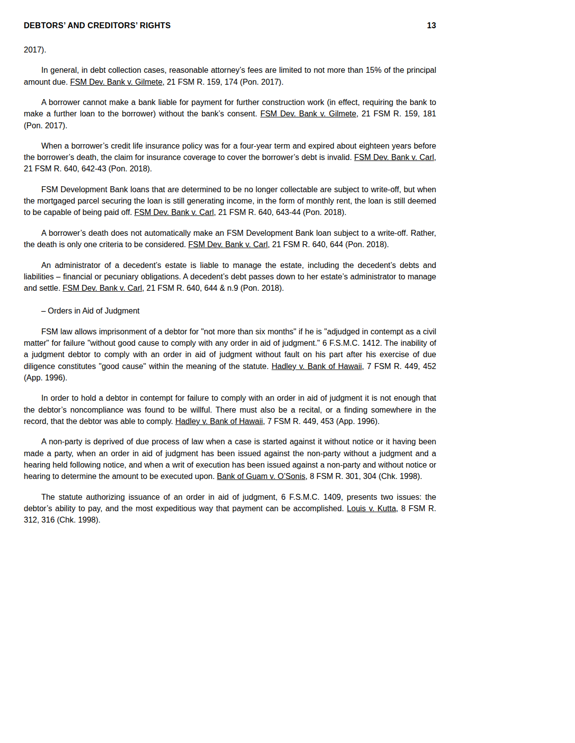Debtors’ and Creditors’ Rights 13
2017).
In general, in debt collection cases, reasonable attorney’s fees are limited to not more than 15% of the principal amount due. FSM Dev. Bank v. Gilmete, 21 FSM R. 159, 174 (Pon. 2017).
A borrower cannot make a bank liable for payment for further construction work (in effect, requiring the bank to make a further loan to the borrower) without the bank’s consent. FSM Dev. Bank v. Gilmete, 21 FSM R. 159, 181 (Pon. 2017).
When a borrower’s credit life insurance policy was for a four-year term and expired about eighteen years before the borrower’s death, the claim for insurance coverage to cover the borrower’s debt is invalid. FSM Dev. Bank v. Carl, 21 FSM R. 640, 642-43 (Pon. 2018).
FSM Development Bank loans that are determined to be no longer collectable are subject to write-off, but when the mortgaged parcel securing the loan is still generating income, in the form of monthly rent, the loan is still deemed to be capable of being paid off. FSM Dev. Bank v. Carl, 21 FSM R. 640, 643-44 (Pon. 2018).
A borrower’s death does not automatically make an FSM Development Bank loan subject to a write-off. Rather, the death is only one criteria to be considered. FSM Dev. Bank v. Carl, 21 FSM R. 640, 644 (Pon. 2018).
An administrator of a decedent’s estate is liable to manage the estate, including the decedent’s debts and liabilities – financial or pecuniary obligations. A decedent’s debt passes down to her estate’s administrator to manage and settle. FSM Dev. Bank v. Carl, 21 FSM R. 640, 644 & n.9 (Pon. 2018).
– Orders in Aid of Judgment
FSM law allows imprisonment of a debtor for "not more than six months" if he is "adjudged in contempt as a civil matter" for failure "without good cause to comply with any order in aid of judgment." 6 F.S.M.C. 1412. The inability of a judgment debtor to comply with an order in aid of judgment without fault on his part after his exercise of due diligence constitutes "good cause" within the meaning of the statute. Hadley v. Bank of Hawaii, 7 FSM R. 449, 452 (App. 1996).
In order to hold a debtor in contempt for failure to comply with an order in aid of judgment it is not enough that the debtor’s noncompliance was found to be willful. There must also be a recital, or a finding somewhere in the record, that the debtor was able to comply. Hadley v. Bank of Hawaii, 7 FSM R. 449, 453 (App. 1996).
A non-party is deprived of due process of law when a case is started against it without notice or it having been made a party, when an order in aid of judgment has been issued against the non-party without a judgment and a hearing held following notice, and when a writ of execution has been issued against a non-party and without notice or hearing to determine the amount to be executed upon. Bank of Guam v. O’Sonis, 8 FSM R. 301, 304 (Chk. 1998).
The statute authorizing issuance of an order in aid of judgment, 6 F.S.M.C. 1409, presents two issues: the debtor’s ability to pay, and the most expeditious way that payment can be accomplished. Louis v. Kutta, 8 FSM R. 312, 316 (Chk. 1998).